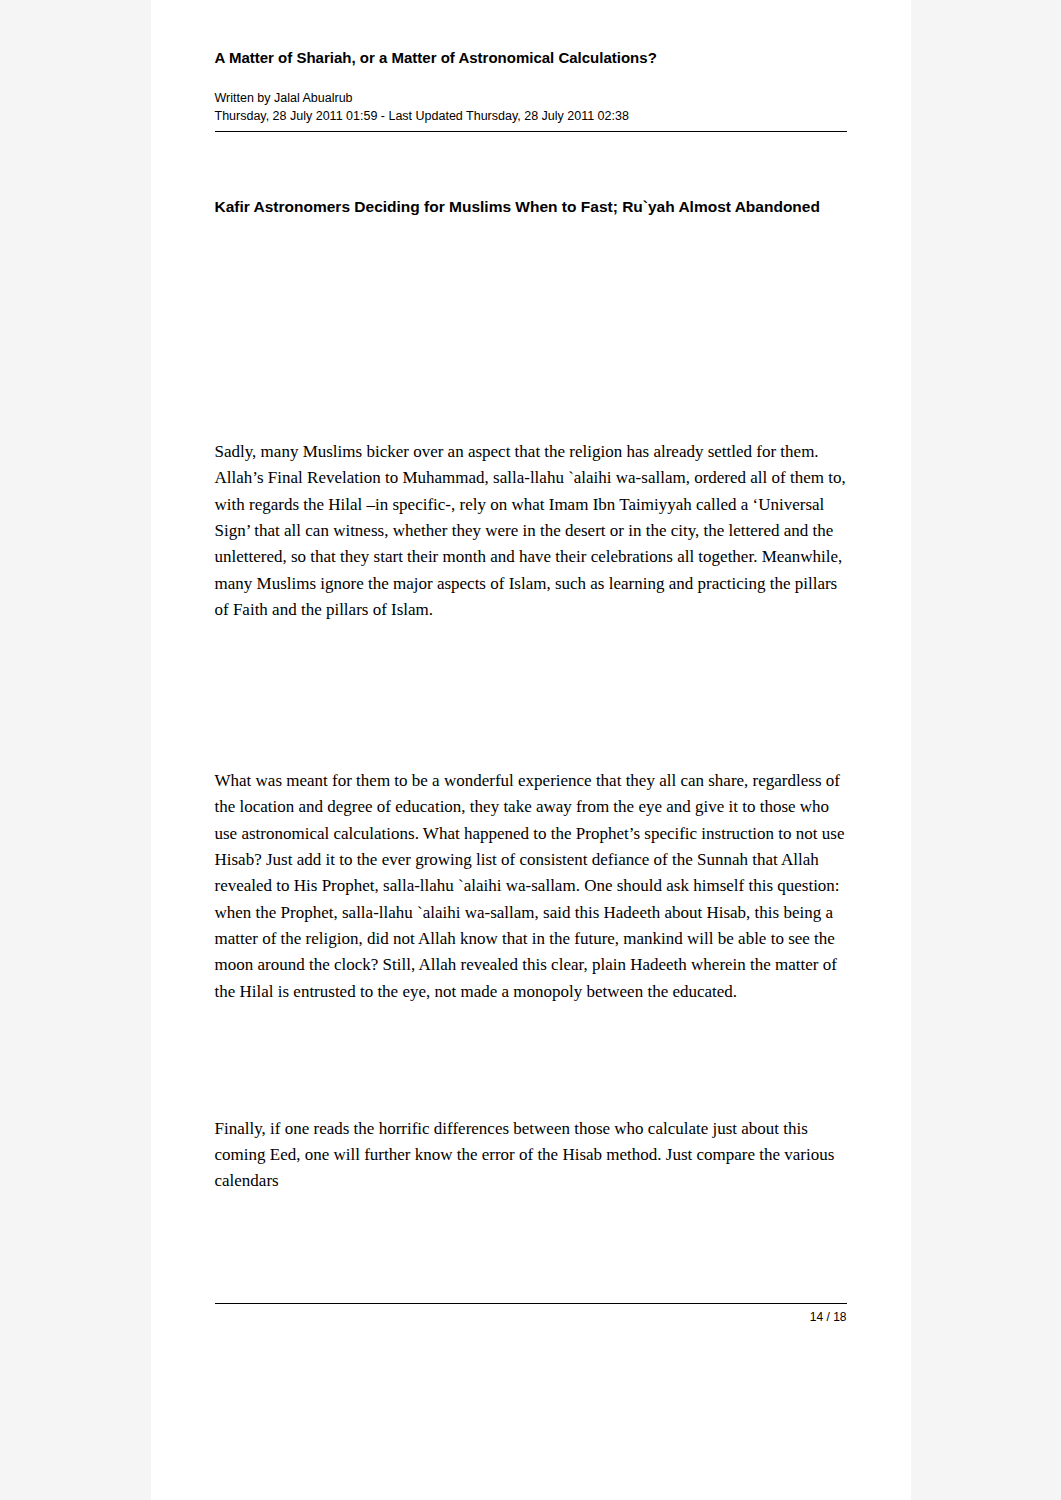A Matter of Shariah, or a Matter of Astronomical Calculations?
Written by Jalal Abualrub Thursday, 28 July 2011 01:59 - Last Updated Thursday, 28 July 2011 02:38
Kafir Astronomers Deciding for Muslims When to Fast; Ru`yah Almost Abandoned
Sadly, many Muslims bicker over an aspect that the religion has already settled for them. Allah’s Final Revelation to Muhammad, salla-llahu `alaihi wa-sallam, ordered all of them to, with regards the Hilal –in specific-, rely on what Imam Ibn Taimiyyah called a ‘Universal Sign’ that all can witness, whether they were in the desert or in the city, the lettered and the unlettered, so that they start their month and have their celebrations all together. Meanwhile, many Muslims ignore the major aspects of Islam, such as learning and practicing the pillars of Faith and the pillars of Islam.
What was meant for them to be a wonderful experience that they all can share, regardless of the location and degree of education, they take away from the eye and give it to those who use astronomical calculations. What happened to the Prophet’s specific instruction to not use Hisab? Just add it to the ever growing list of consistent defiance of the Sunnah that Allah revealed to His Prophet, salla-llahu `alaihi wa-sallam. One should ask himself this question: when the Prophet, salla-llahu `alaihi wa-sallam, said this Hadeeth about Hisab, this being a matter of the religion, did not Allah know that in the future, mankind will be able to see the moon around the clock? Still, Allah revealed this clear, plain Hadeeth wherein the matter of the Hilal is entrusted to the eye, not made a monopoly between the educated.
Finally, if one reads the horrific differences between those who calculate just about this coming Eed, one will further know the error of the Hisab method. Just compare the various calendars
14 / 18